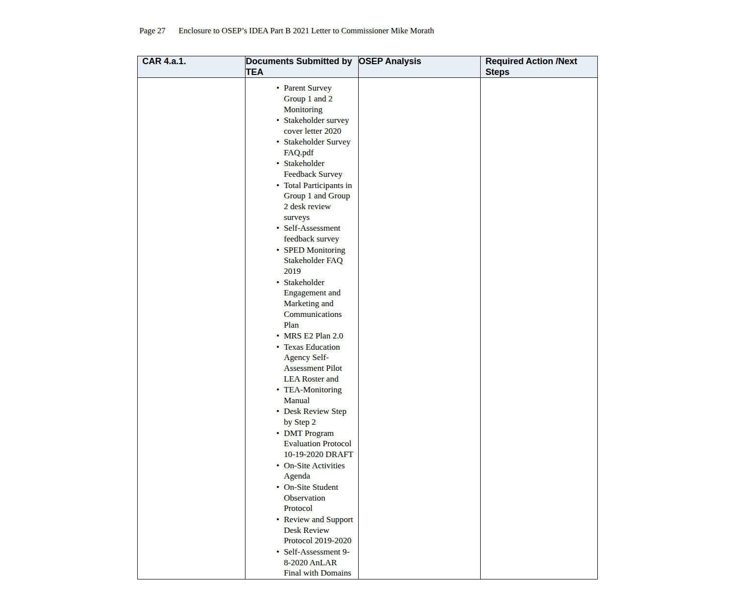Page 27 Enclosure to OSEP’s IDEA Part B 2021 Letter to Commissioner Mike Morath
| CAR 4.a.1. | Documents Submitted by TEA | OSEP Analysis | Required Action /Next Steps |
| --- | --- | --- | --- |
| | Parent Survey Group 1 and 2 Monitoring Stakeholder survey cover letter 2020 Stakeholder Survey FAQ.pdf Stakeholder Feedback Survey Total Participants in Group 1 and Group 2 desk review surveys Self-Assessment feedback survey SPED Monitoring Stakeholder FAQ 2019 Stakeholder Engagement and Marketing and Communications Plan MRS E2 Plan 2.0 Texas Education Agency Self-Assessment Pilot LEA Roster and TEA-Monitoring Manual Desk Review Step by Step 2 DMT Program Evaluation Protocol 10-19-2020 DRAFT On-Site Activities Agenda On-Site Student Observation Protocol Review and Support Desk Review Protocol 2019-2020 Self-Assessment 9-8-2020 AnLAR Final with Domains | | |